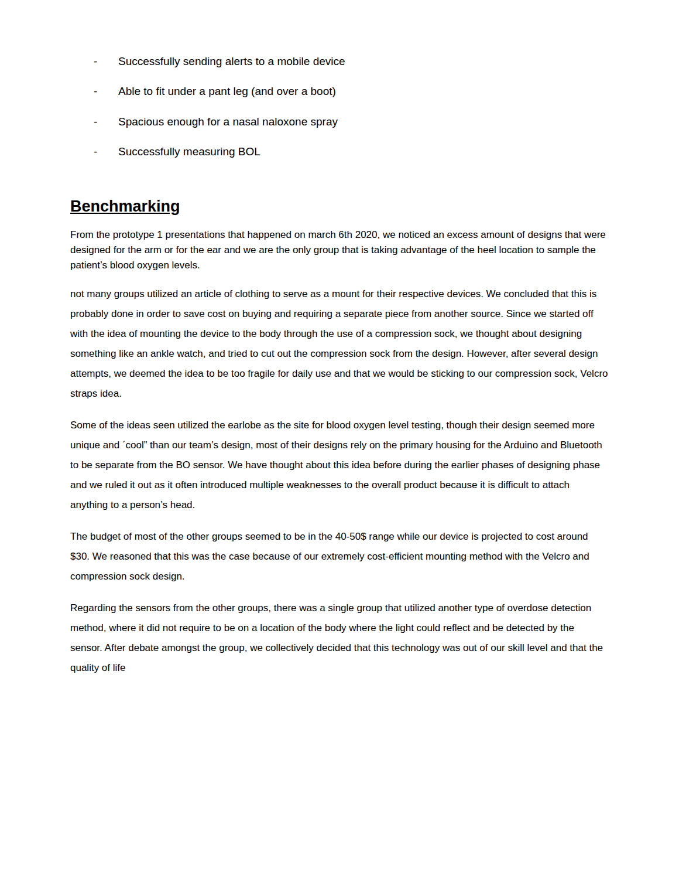Successfully sending alerts to a mobile device
Able to fit under a pant leg (and over a boot)
Spacious enough for a nasal naloxone spray
Successfully measuring BOL
Benchmarking
From the prototype 1 presentations that happened on march 6th 2020, we noticed an excess amount of designs that were designed for the arm or for the ear and we are the only group that is taking advantage of the heel location to sample the patient’s blood oxygen levels.
not many groups utilized an article of clothing to serve as a mount for their respective devices. We concluded that this is probably done in order to save cost on buying and requiring a separate piece from another source. Since we started off with the idea of mounting the device to the body through the use of a compression sock, we thought about designing something like an ankle watch, and tried to cut out the compression sock from the design. However, after several design attempts, we deemed the idea to be too fragile for daily use and that we would be sticking to our compression sock, Velcro straps idea.
Some of the ideas seen utilized the earlobe as the site for blood oxygen level testing, though their design seemed more unique and ˊcool” than our team’s design, most of their designs rely on the primary housing for the Arduino and Bluetooth to be separate from the BO sensor. We have thought about this idea before during the earlier phases of designing phase and we ruled it out as it often introduced multiple weaknesses to the overall product because it is difficult to attach anything to a person’s head.
The budget of most of the other groups seemed to be in the 40-50$ range while our device is projected to cost around $30. We reasoned that this was the case because of our extremely cost-efficient mounting method with the Velcro and compression sock design.
Regarding the sensors from the other groups, there was a single group that utilized another type of overdose detection method, where it did not require to be on a location of the body where the light could reflect and be detected by the sensor. After debate amongst the group, we collectively decided that this technology was out of our skill level and that the quality of life